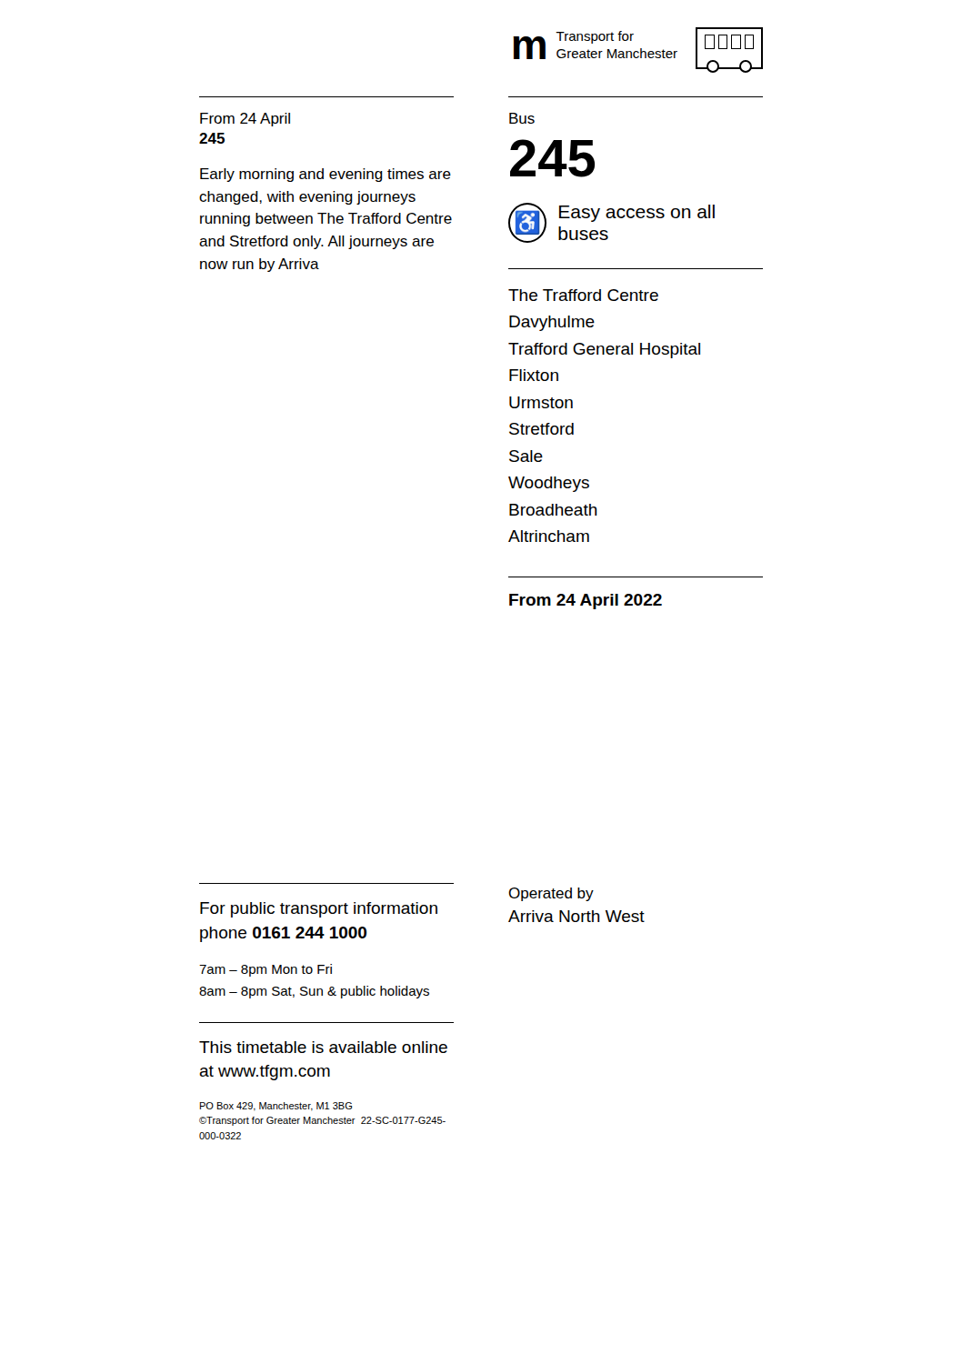m
Transport for
Greater Manchester
From 24 April
245
Early morning and evening times are changed, with evening journeys running between The Trafford Centre and Stretford only. All journeys are now run by Arriva
Bus
245
♿
Easy access on all buses
The Trafford Centre
Davyhulme
Trafford General Hospital
Flixton
Urmston
Stretford
Sale
Woodheys
Broadheath
Altrincham
From 24 April 2022
For public transport information phone 0161 244 1000
7am – 8pm Mon to Fri
8am – 8pm Sat, Sun & public holidays
This timetable is available online at www.tfgm.com
PO Box 429, Manchester, M1 3BG
©Transport for Greater Manchester 22-SC-0177-G245- 000-0322
Operated by
Arriva North West